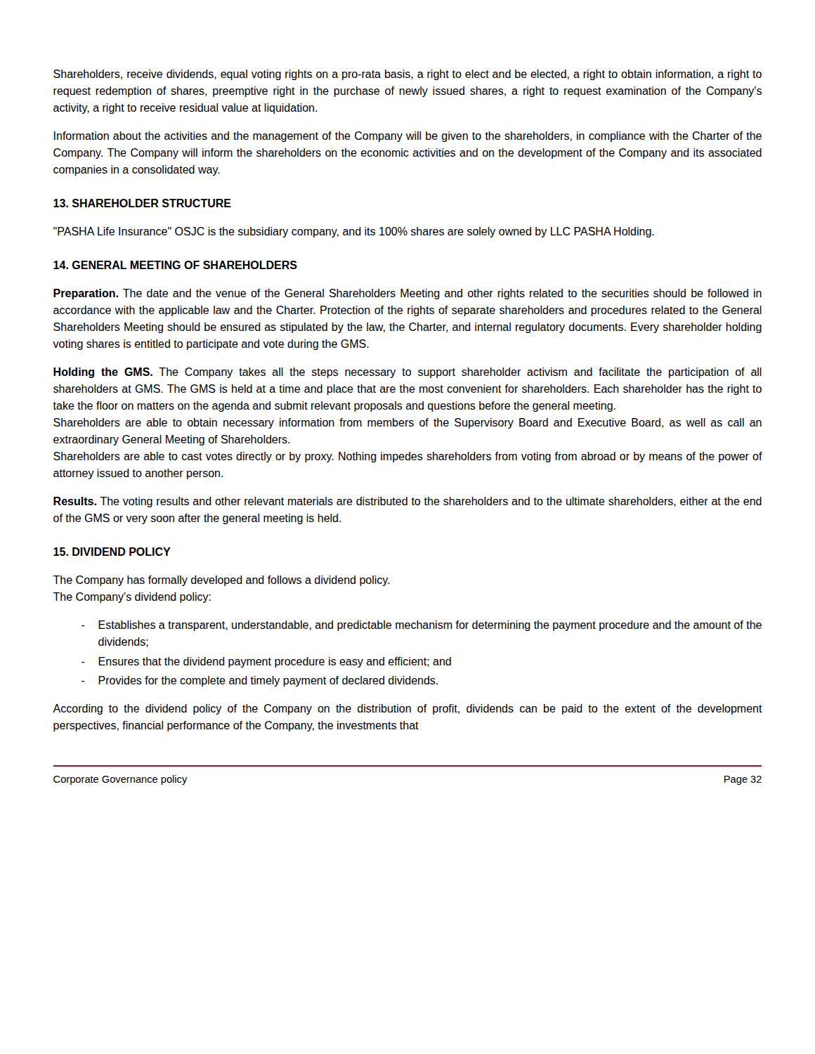Shareholders, receive dividends, equal voting rights on a pro-rata basis, a right to elect and be elected, a right to obtain information, a right to request redemption of shares, preemptive right in the purchase of newly issued shares, a right to request examination of the Company's activity, a right to receive residual value at liquidation.
Information about the activities and the management of the Company will be given to the shareholders, in compliance with the Charter of the Company. The Company will inform the shareholders on the economic activities and on the development of the Company and its associated companies in a consolidated way.
13. SHAREHOLDER STRUCTURE
"PASHA Life Insurance" OSJC is the subsidiary company, and its 100% shares are solely owned by LLC PASHA Holding.
14. GENERAL MEETING OF SHAREHOLDERS
Preparation. The date and the venue of the General Shareholders Meeting and other rights related to the securities should be followed in accordance with the applicable law and the Charter. Protection of the rights of separate shareholders and procedures related to the General Shareholders Meeting should be ensured as stipulated by the law, the Charter, and internal regulatory documents. Every shareholder holding voting shares is entitled to participate and vote during the GMS.
Holding the GMS. The Company takes all the steps necessary to support shareholder activism and facilitate the participation of all shareholders at GMS. The GMS is held at a time and place that are the most convenient for shareholders. Each shareholder has the right to take the floor on matters on the agenda and submit relevant proposals and questions before the general meeting.
Shareholders are able to obtain necessary information from members of the Supervisory Board and Executive Board, as well as call an extraordinary General Meeting of Shareholders.
Shareholders are able to cast votes directly or by proxy. Nothing impedes shareholders from voting from abroad or by means of the power of attorney issued to another person.
Results. The voting results and other relevant materials are distributed to the shareholders and to the ultimate shareholders, either at the end of the GMS or very soon after the general meeting is held.
15. DIVIDEND POLICY
The Company has formally developed and follows a dividend policy.
The Company's dividend policy:
Establishes a transparent, understandable, and predictable mechanism for determining the payment procedure and the amount of the dividends;
Ensures that the dividend payment procedure is easy and efficient; and
Provides for the complete and timely payment of declared dividends.
According to the dividend policy of the Company on the distribution of profit, dividends can be paid to the extent of the development perspectives, financial performance of the Company, the investments that
Corporate Governance policy Page 32